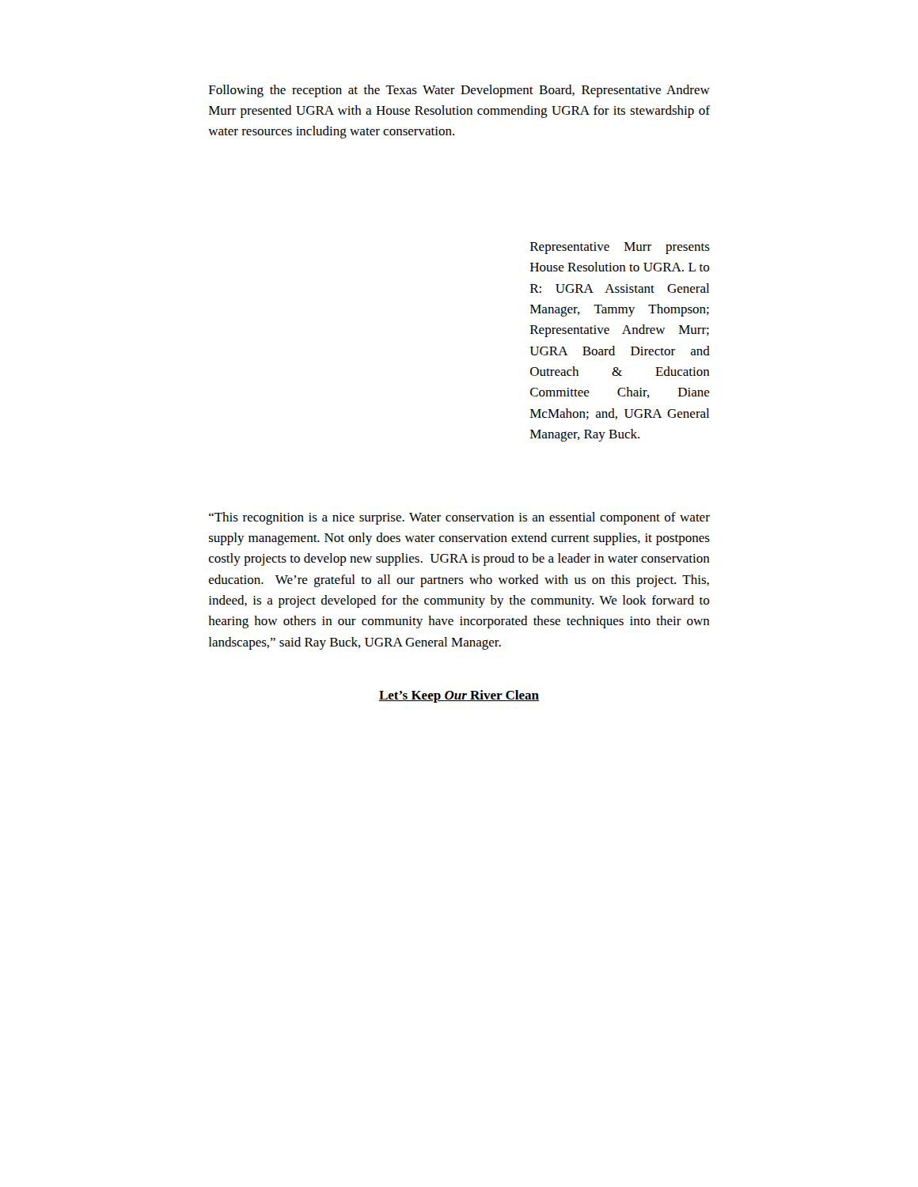Following the reception at the Texas Water Development Board, Representative Andrew Murr presented UGRA with a House Resolution commending UGRA for its stewardship of water resources including water conservation.
Representative Murr presents House Resolution to UGRA. L to R: UGRA Assistant General Manager, Tammy Thompson; Representative Andrew Murr; UGRA Board Director and Outreach & Education Committee Chair, Diane McMahon; and, UGRA General Manager, Ray Buck.
“This recognition is a nice surprise. Water conservation is an essential component of water supply management. Not only does water conservation extend current supplies, it postpones costly projects to develop new supplies. UGRA is proud to be a leader in water conservation education. We’re grateful to all our partners who worked with us on this project. This, indeed, is a project developed for the community by the community. We look forward to hearing how others in our community have incorporated these techniques into their own landscapes,” said Ray Buck, UGRA General Manager.
Let’s Keep Our River Clean